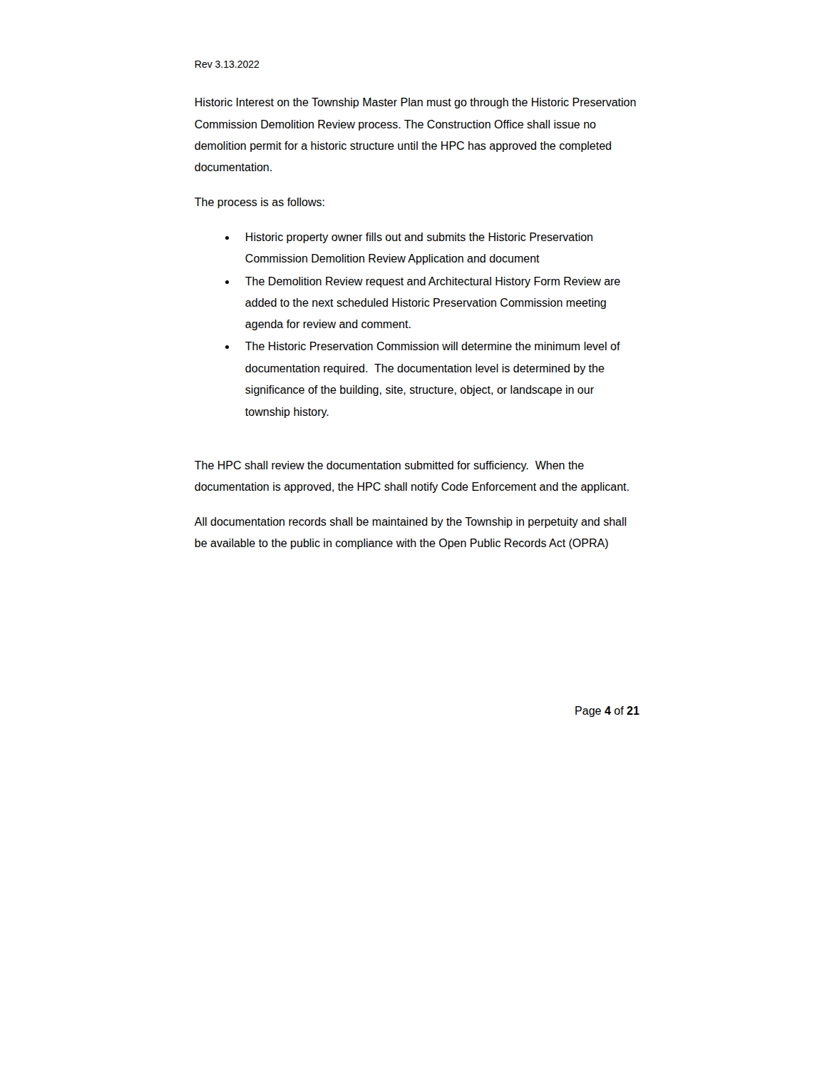Rev 3.13.2022
Historic Interest on the Township Master Plan must go through the Historic Preservation Commission Demolition Review process. The Construction Office shall issue no demolition permit for a historic structure until the HPC has approved the completed documentation.
The process is as follows:
Historic property owner fills out and submits the Historic Preservation Commission Demolition Review Application and document
The Demolition Review request and Architectural History Form Review are added to the next scheduled Historic Preservation Commission meeting agenda for review and comment.
The Historic Preservation Commission will determine the minimum level of documentation required. The documentation level is determined by the significance of the building, site, structure, object, or landscape in our township history.
The HPC shall review the documentation submitted for sufficiency. When the documentation is approved, the HPC shall notify Code Enforcement and the applicant.
All documentation records shall be maintained by the Township in perpetuity and shall be available to the public in compliance with the Open Public Records Act (OPRA)
Page 4 of 21